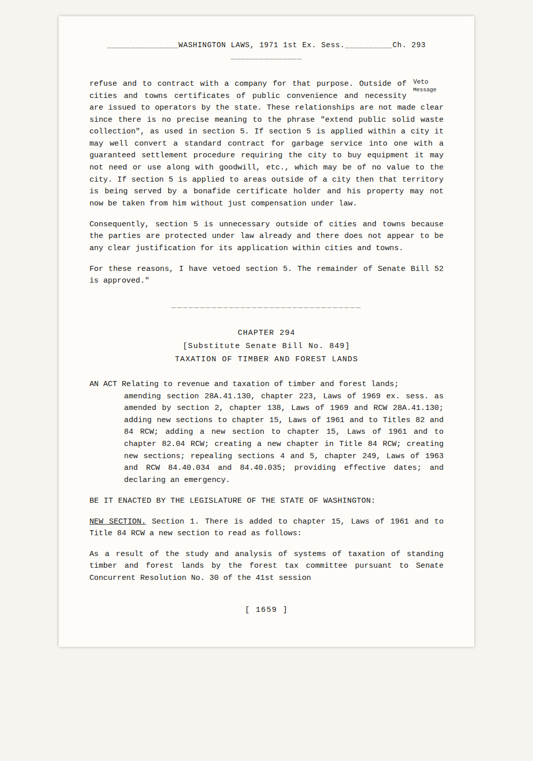_______________WASHINGTON LAWS, 1971 1st Ex. Sess.__________Ch. 293
_______________
Veto
Message
refuse and to contract with a company for that purpose. Outside of cities and towns certificates of public convenience and necessity are issued to operators by the state. These relationships are not made clear since there is no precise meaning to the phrase "extend public solid waste collection", as used in section 5. If section 5 is applied within a city it may well convert a standard contract for garbage service into one with a guaranteed settlement procedure requiring the city to buy equipment it may not need or use along with goodwill, etc., which may be of no value to the city. If section 5 is applied to areas outside of a city then that territory is being served by a bonafide certificate holder and his property may not now be taken from him without just compensation under law.
Consequently, section 5 is unnecessary outside of cities and towns because the parties are protected under law already and there does not appear to be any clear justification for its application within cities and towns.
For these reasons, I have vetoed section 5. The remainder of Senate Bill 52 is approved."
_________________________________
CHAPTER 294
[Substitute Senate Bill No. 849]
TAXATION OF TIMBER AND FOREST LANDS
AN ACT Relating to revenue and taxation of timber and forest lands; amending section 28A.41.130, chapter 223, Laws of 1969 ex. sess. as amended by section 2, chapter 138, Laws of 1969 and RCW 28A.41.130; adding new sections to chapter 15, Laws of 1961 and to Titles 82 and 84 RCW; adding a new section to chapter 15, Laws of 1961 and to chapter 82.04 RCW; creating a new chapter in Title 84 RCW; creating new sections; repealing sections 4 and 5, chapter 249, Laws of 1963 and RCW 84.40.034 and 84.40.035; providing effective dates; and declaring an emergency.
BE IT ENACTED BY THE LEGISLATURE OF THE STATE OF WASHINGTON:
NEW SECTION. Section 1. There is added to chapter 15, Laws of 1961 and to Title 84 RCW a new section to read as follows:
As a result of the study and analysis of systems of taxation of standing timber and forest lands by the forest tax committee pursuant to Senate Concurrent Resolution No. 30 of the 41st session
[ 1659 ]